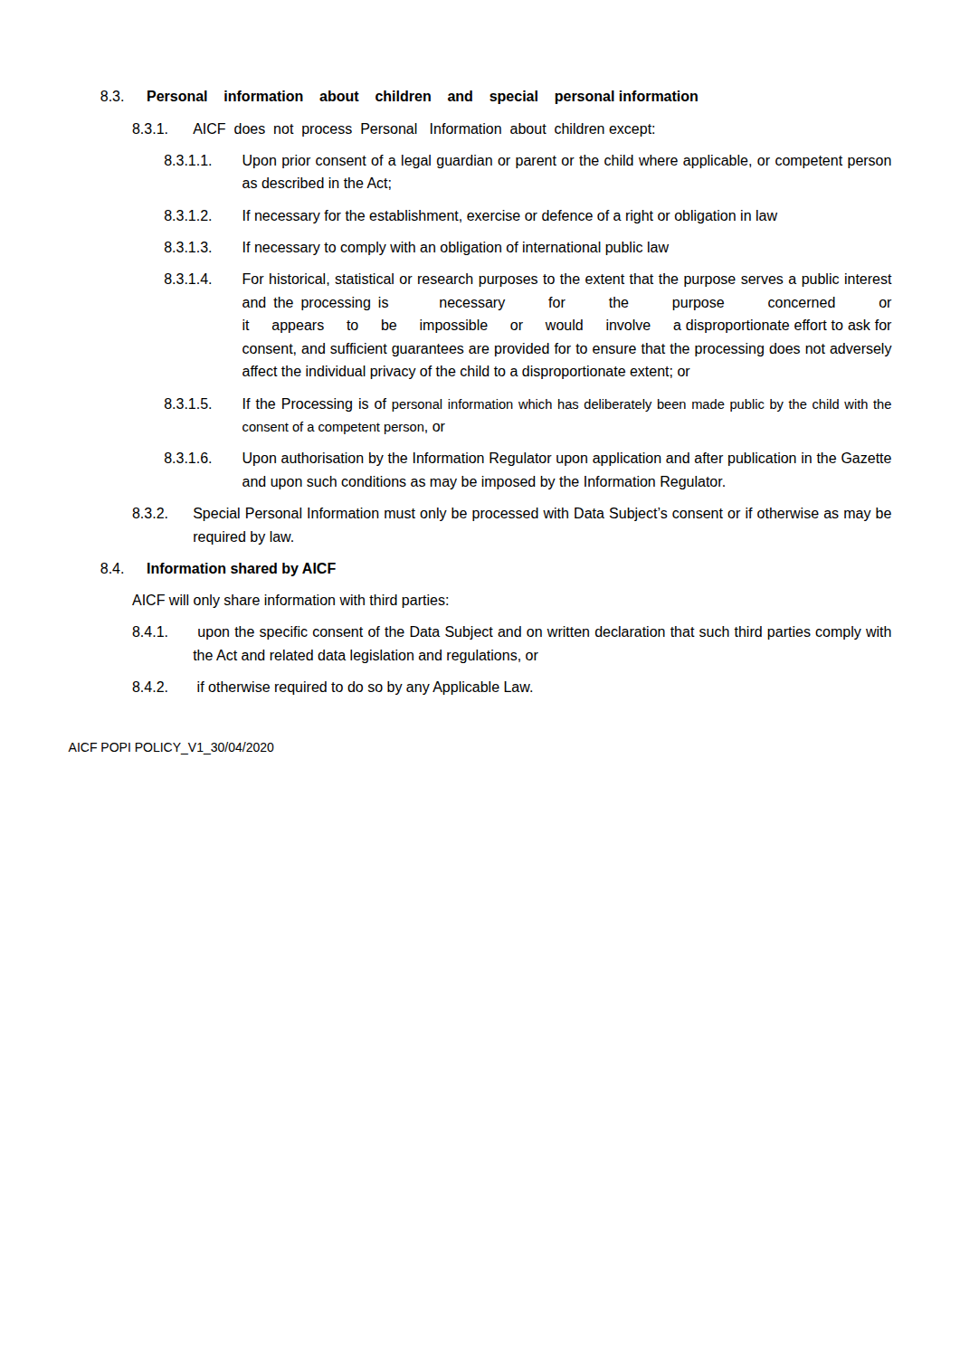8.3. Personal information about children and special personal information
8.3.1. AICF does not process Personal Information about children except:
8.3.1.1. Upon prior consent of a legal guardian or parent or the child where applicable, or competent person as described in the Act;
8.3.1.2. If necessary for the establishment, exercise or defence of a right or obligation in law
8.3.1.3. If necessary to comply with an obligation of international public law
8.3.1.4. For historical, statistical or research purposes to the extent that the purpose serves a public interest and the processing is necessary for the purpose concerned or it appears to be impossible or would involve a disproportionate effort to ask for consent, and sufficient guarantees are provided for to ensure that the processing does not adversely affect the individual privacy of the child to a disproportionate extent; or
8.3.1.5. If the Processing is of personal information which has deliberately been made public by the child with the consent of a competent person, or
8.3.1.6. Upon authorisation by the Information Regulator upon application and after publication in the Gazette and upon such conditions as may be imposed by the Information Regulator.
8.3.2. Special Personal Information must only be processed with Data Subject’s consent or if otherwise as may be required by law.
8.4. Information shared by AICF
AICF will only share information with third parties:
8.4.1. upon the specific consent of the Data Subject and on written declaration that such third parties comply with the Act and related data legislation and regulations, or
8.4.2. if otherwise required to do so by any Applicable Law.
AICF POPI POLICY_V1_30/04/2020